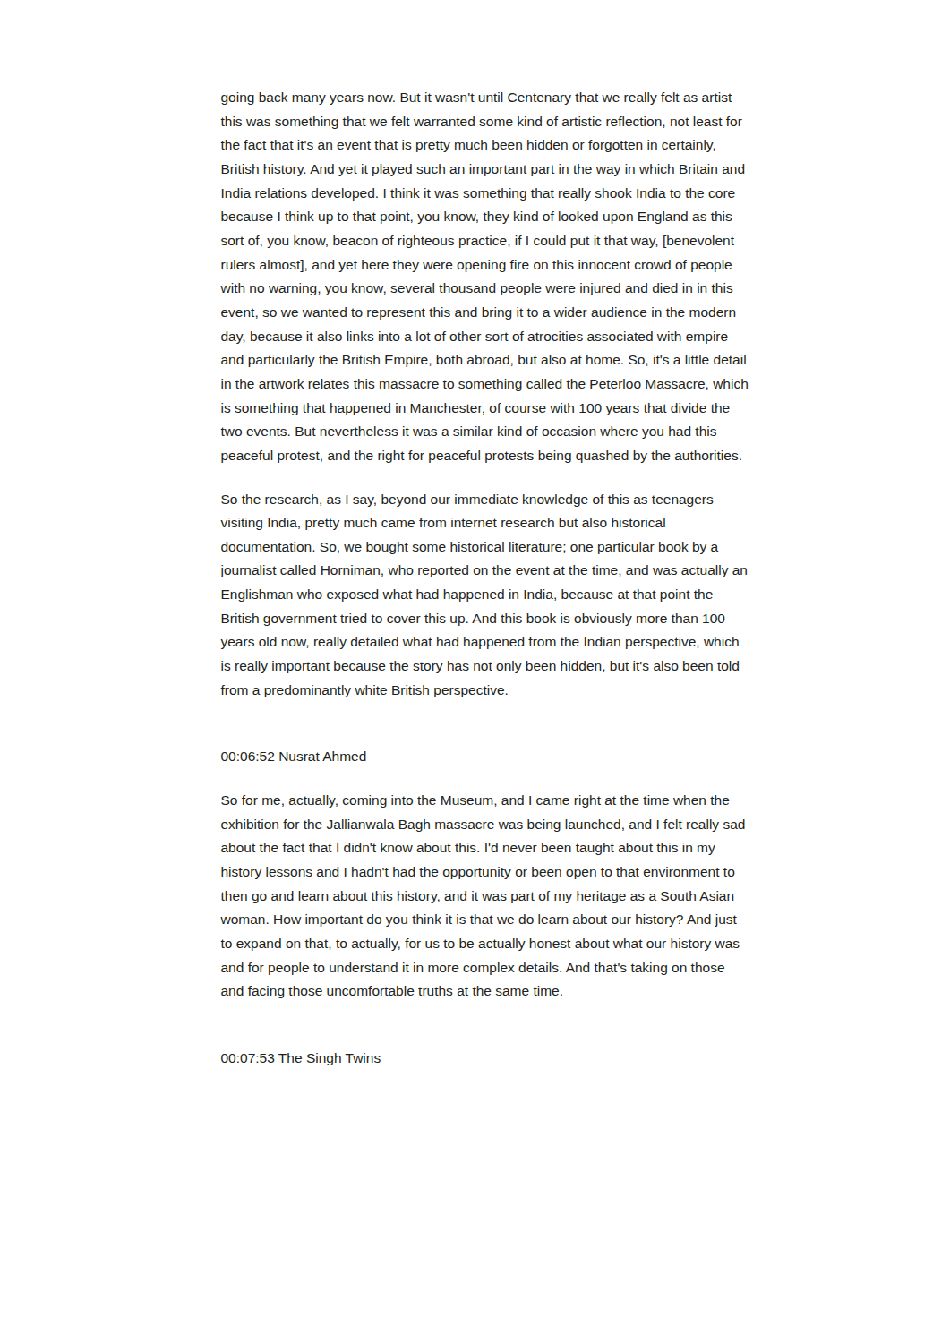going back many years now. But it wasn't until Centenary that we really felt as artist this was something that we felt warranted some kind of artistic reflection, not least for the fact that it's an event that is pretty much been hidden or forgotten in certainly, British history. And yet it played such an important part in the way in which Britain and India relations developed. I think it was something that really shook India to the core because I think up to that point, you know, they kind of looked upon England as this sort of, you know, beacon of righteous practice, if I could put it that way, [benevolent rulers almost], and yet here they were opening fire on this innocent crowd of people with no warning, you know, several thousand people were injured and died in in this event, so we wanted to represent this and bring it to a wider audience in the modern day, because it also links into a lot of other sort of atrocities associated with empire and particularly the British Empire, both abroad, but also at home. So, it's a little detail in the artwork relates this massacre to something called the Peterloo Massacre, which is something that happened in Manchester, of course with 100 years that divide the two events. But nevertheless it was a similar kind of occasion where you had this peaceful protest, and the right for peaceful protests being quashed by the authorities.
So the research, as I say, beyond our immediate knowledge of this as teenagers visiting India, pretty much came from internet research but also historical documentation. So, we bought some historical literature; one particular book by a journalist called Horniman, who reported on the event at the time, and was actually an Englishman who exposed what had happened in India, because at that point the British government tried to cover this up. And this book is obviously more than 100 years old now, really detailed what had happened from the Indian perspective, which is really important because the story has not only been hidden, but it's also been told from a predominantly white British perspective.
00:06:52 Nusrat Ahmed
So for me, actually, coming into the Museum, and I came right at the time when the exhibition for the Jallianwala Bagh massacre was being launched, and I felt really sad about the fact that I didn't know about this. I'd never been taught about this in my history lessons and I hadn't had the opportunity or been open to that environment to then go and learn about this history, and it was part of my heritage as a South Asian woman. How important do you think it is that we do learn about our history? And just to expand on that, to actually, for us to be actually honest about what our history was and for people to understand it in more complex details. And that's taking on those and facing those uncomfortable truths at the same time.
00:07:53 The Singh Twins